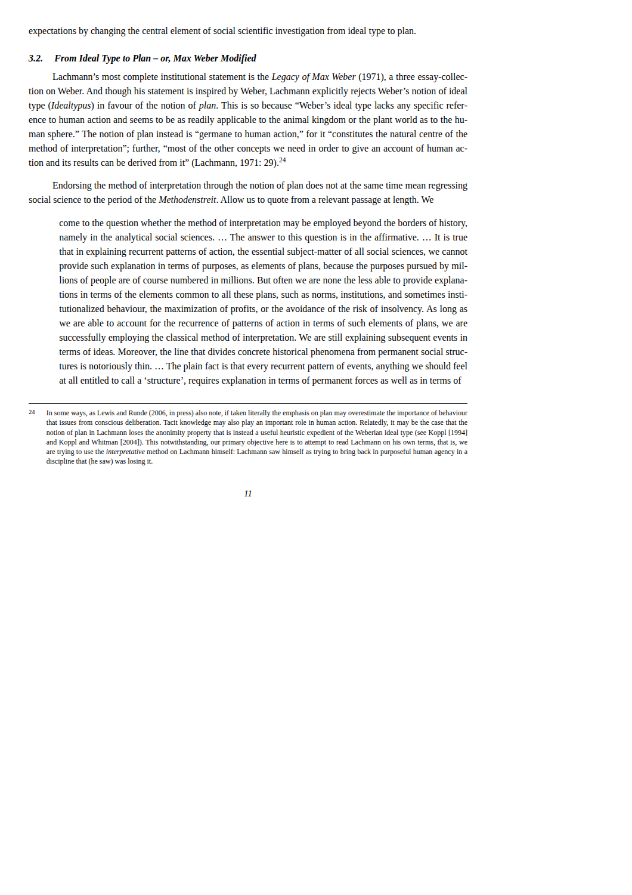expectations by changing the central element of social scientific investigation from ideal type to plan.
3.2. From Ideal Type to Plan – or, Max Weber Modified
Lachmann’s most complete institutional statement is the Legacy of Max Weber (1971), a three essay-collection on Weber. And though his statement is inspired by Weber, Lachmann explicitly rejects Weber’s notion of ideal type (Idealtypus) in favour of the notion of plan. This is so because “Weber’s ideal type lacks any specific reference to human action and seems to be as readily applicable to the animal kingdom or the plant world as to the human sphere.” The notion of plan instead is “germane to human action,” for it “constitutes the natural centre of the method of interpretation”; further, “most of the other concepts we need in order to give an account of human action and its results can be derived from it” (Lachmann, 1971: 29).24
Endorsing the method of interpretation through the notion of plan does not at the same time mean regressing social science to the period of the Methodenstreit. Allow us to quote from a relevant passage at length. We
come to the question whether the method of interpretation may be employed beyond the borders of history, namely in the analytical social sciences. … The answer to this question is in the affirmative. … It is true that in explaining recurrent patterns of action, the essential subject-matter of all social sciences, we cannot provide such explanation in terms of purposes, as elements of plans, because the purposes pursued by millions of people are of course numbered in millions. But often we are none the less able to provide explanations in terms of the elements common to all these plans, such as norms, institutions, and sometimes institutionalized behaviour, the maximization of profits, or the avoidance of the risk of insolvency. As long as we are able to account for the recurrence of patterns of action in terms of such elements of plans, we are successfully employing the classical method of interpretation. We are still explaining subsequent events in terms of ideas. Moreover, the line that divides concrete historical phenomena from permanent social structures is notoriously thin. … The plain fact is that every recurrent pattern of events, anything we should feel at all entitled to call a ‘structure’, requires explanation in terms of permanent forces as well as in terms of
24
In some ways, as Lewis and Runde (2006, in press) also note, if taken literally the emphasis on plan may overestimate the importance of behaviour that issues from conscious deliberation. Tacit knowledge may also play an important role in human action. Relatedly, it may be the case that the notion of plan in Lachmann loses the anonimity property that is instead a useful heuristic expedient of the Weberian ideal type (see Koppl [1994] and Koppl and Whitman [2004]). This notwithstanding, our primary objective here is to attempt to read Lachmann on his own terms, that is, we are trying to use the interpretative method on Lachmann himself: Lachmann saw himself as trying to bring back in purposeful human agency in a discipline that (he saw) was losing it.
11